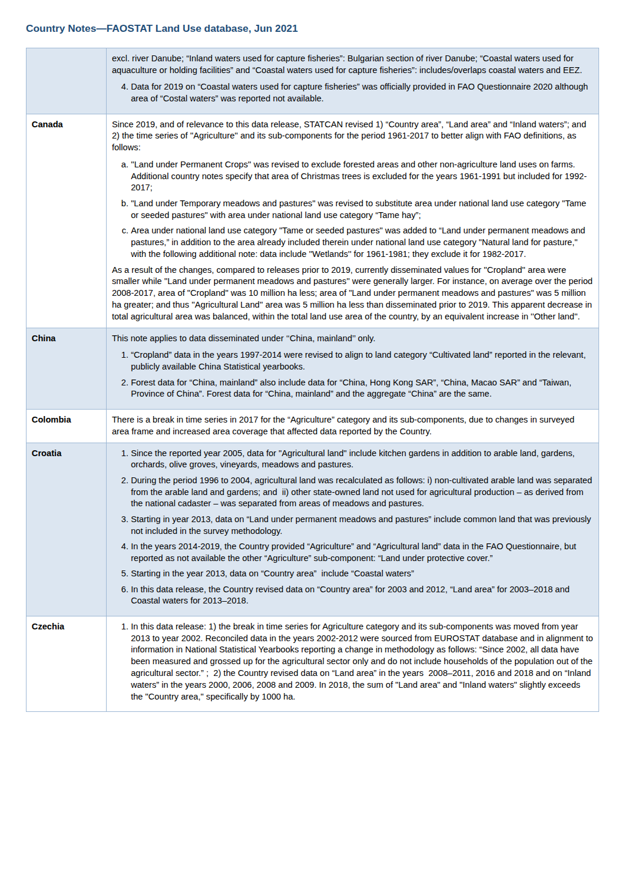Country Notes—FAOSTAT Land Use database, Jun 2021
| | excl. river Danube; “Inland waters used for capture fisheries”: Bulgarian section of river Danube; “Coastal waters used for aquaculture or holding facilities” and “Coastal waters used for capture fisheries”: includes/overlaps coastal waters and EEZ. Data for 2019 on “Coastal waters used for capture fisheries” was officially provided in FAO Questionnaire 2020 although area of “Costal waters” was reported not available. |
| Canada | Since 2019, and of relevance to this data release, STATCAN revised 1) “Country area”, “Land area” and “Inland waters”; and 2) the time series of ''Agriculture'' and its sub-components for the period 1961-2017 to better align with FAO definitions, as follows: ''Land under Permanent Crops'' was revised to exclude forested areas and other non-agriculture land uses on farms. Additional country notes specify that area of Christmas trees is excluded for the years 1961-1991 but included for 1992-2017; "Land under Temporary meadows and pastures" was revised to substitute area under national land use category "Tame or seeded pastures" with area under national land use category “Tame hay”; Area under national land use category "Tame or seeded pastures" was added to “Land under permanent meadows and pastures,” in addition to the area already included therein under national land use category "Natural land for pasture," with the following additional note: data include ''Wetlands'' for 1961-1981; they exclude it for 1982-2017. As a result of the changes, compared to releases prior to 2019, currently disseminated values for ''Cropland'' area were smaller while ''Land under permanent meadows and pastures'' were generally larger. For instance, on average over the period 2008-2017, area of "Cropland" was 10 million ha less; area of "Land under permanent meadows and pastures" was 5 million ha greater; and thus ''Agricultural Land'' area was 5 million ha less than disseminated prior to 2019. This apparent decrease in total agricultural area was balanced, within the total land use area of the country, by an equivalent increase in ''Other land''. |
| China | This note applies to data disseminated under ‘‘China, mainland’’ only. “Cropland” data in the years 1997-2014 were revised to align to land category “Cultivated land” reported in the relevant, publicly available China Statistical yearbooks. Forest data for “China, mainland” also include data for “China, Hong Kong SAR”, “China, Macao SAR” and “Taiwan, Province of China”. Forest data for “China, mainland” and the aggregate “China” are the same. |
| Colombia | There is a break in time series in 2017 for the “Agriculture” category and its sub-components, due to changes in surveyed area frame and increased area coverage that affected data reported by the Country. |
| Croatia | Since the reported year 2005, data for "Agricultural land" include kitchen gardens in addition to arable land, gardens, orchards, olive groves, vineyards, meadows and pastures. During the period 1996 to 2004, agricultural land was recalculated as follows: i) non-cultivated arable land was separated from the arable land and gardens; and ii) other state-owned land not used for agricultural production – as derived from the national cadaster – was separated from areas of meadows and pastures. Starting in year 2013, data on “Land under permanent meadows and pastures” include common land that was previously not included in the survey methodology. In the years 2014-2019, the Country provided “Agriculture” and “Agricultural land” data in the FAO Questionnaire, but reported as not available the other “Agriculture” sub-component: “Land under protective cover.” Starting in the year 2013, data on “Country area” include “Coastal waters” In this data release, the Country revised data on “Country area” for 2003 and 2012, “Land area” for 2003–2018 and Coastal waters for 2013–2018. |
| Czechia | In this data release: 1) the break in time series for Agriculture category and its sub-components was moved from year 2013 to year 2002. Reconciled data in the years 2002-2012 were sourced from EUROSTAT database and in alignment to information in National Statistical Yearbooks reporting a change in methodology as follows: “Since 2002, all data have been measured and grossed up for the agricultural sector only and do not include households of the population out of the agricultural sector.” ; 2) the Country revised data on “Land area” in the years 2008–2011, 2016 and 2018 and on “Inland waters” in the years 2000, 2006, 2008 and 2009. In 2018, the sum of "Land area" and "Inland waters" slightly exceeds the "Country area," specifically by 1000 ha. |